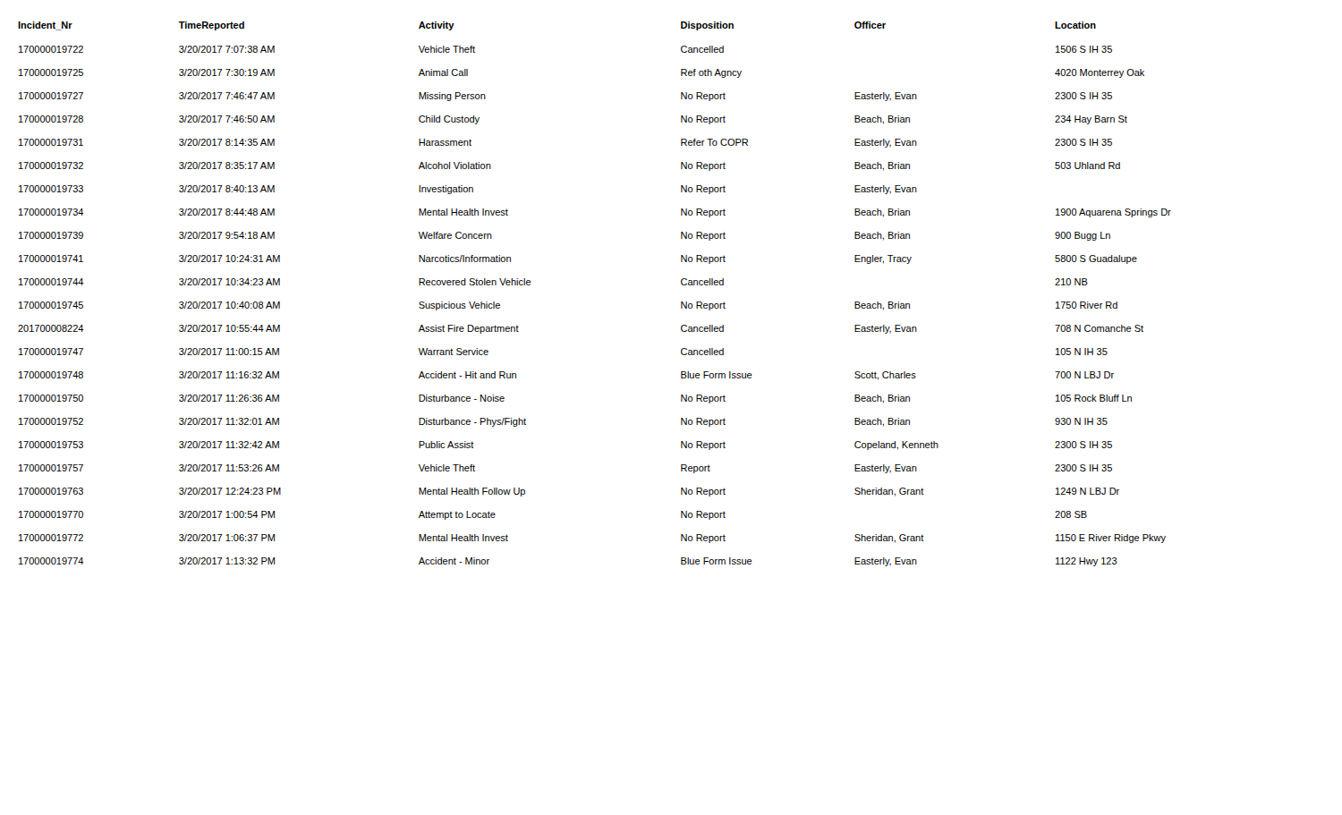| Incident_Nr | TimeReported | Activity | Disposition | Officer | Location |
| --- | --- | --- | --- | --- | --- |
| 170000019722 | 3/20/2017 7:07:38 AM | Vehicle Theft | Cancelled | | 1506 S IH 35 |
| 170000019725 | 3/20/2017 7:30:19 AM | Animal Call | Ref oth Agncy | | 4020 Monterrey Oak |
| 170000019727 | 3/20/2017 7:46:47 AM | Missing Person | No Report | Easterly, Evan | 2300 S IH 35 |
| 170000019728 | 3/20/2017 7:46:50 AM | Child Custody | No Report | Beach, Brian | 234 Hay Barn St |
| 170000019731 | 3/20/2017 8:14:35 AM | Harassment | Refer To COPR | Easterly, Evan | 2300 S IH 35 |
| 170000019732 | 3/20/2017 8:35:17 AM | Alcohol Violation | No Report | Beach, Brian | 503 Uhland Rd |
| 170000019733 | 3/20/2017 8:40:13 AM | Investigation | No Report | Easterly, Evan | |
| 170000019734 | 3/20/2017 8:44:48 AM | Mental Health Invest | No Report | Beach, Brian | 1900 Aquarena Springs Dr |
| 170000019739 | 3/20/2017 9:54:18 AM | Welfare Concern | No Report | Beach, Brian | 900 Bugg Ln |
| 170000019741 | 3/20/2017 10:24:31 AM | Narcotics/Information | No Report | Engler, Tracy | 5800 S Guadalupe |
| 170000019744 | 3/20/2017 10:34:23 AM | Recovered Stolen Vehicle | Cancelled | | 210 NB |
| 170000019745 | 3/20/2017 10:40:08 AM | Suspicious Vehicle | No Report | Beach, Brian | 1750 River Rd |
| 201700008224 | 3/20/2017 10:55:44 AM | Assist Fire Department | Cancelled | Easterly, Evan | 708 N Comanche St |
| 170000019747 | 3/20/2017 11:00:15 AM | Warrant Service | Cancelled | | 105 N IH 35 |
| 170000019748 | 3/20/2017 11:16:32 AM | Accident - Hit and Run | Blue Form Issue | Scott, Charles | 700 N LBJ Dr |
| 170000019750 | 3/20/2017 11:26:36 AM | Disturbance - Noise | No Report | Beach, Brian | 105 Rock Bluff Ln |
| 170000019752 | 3/20/2017 11:32:01 AM | Disturbance - Phys/Fight | No Report | Beach, Brian | 930 N IH 35 |
| 170000019753 | 3/20/2017 11:32:42 AM | Public Assist | No Report | Copeland, Kenneth | 2300 S IH 35 |
| 170000019757 | 3/20/2017 11:53:26 AM | Vehicle Theft | Report | Easterly, Evan | 2300 S IH 35 |
| 170000019763 | 3/20/2017 12:24:23 PM | Mental Health Follow Up | No Report | Sheridan, Grant | 1249 N LBJ Dr |
| 170000019770 | 3/20/2017 1:00:54 PM | Attempt to Locate | No Report | | 208 SB |
| 170000019772 | 3/20/2017 1:06:37 PM | Mental Health Invest | No Report | Sheridan, Grant | 1150 E River Ridge Pkwy |
| 170000019774 | 3/20/2017 1:13:32 PM | Accident - Minor | Blue Form Issue | Easterly, Evan | 1122 Hwy 123 |